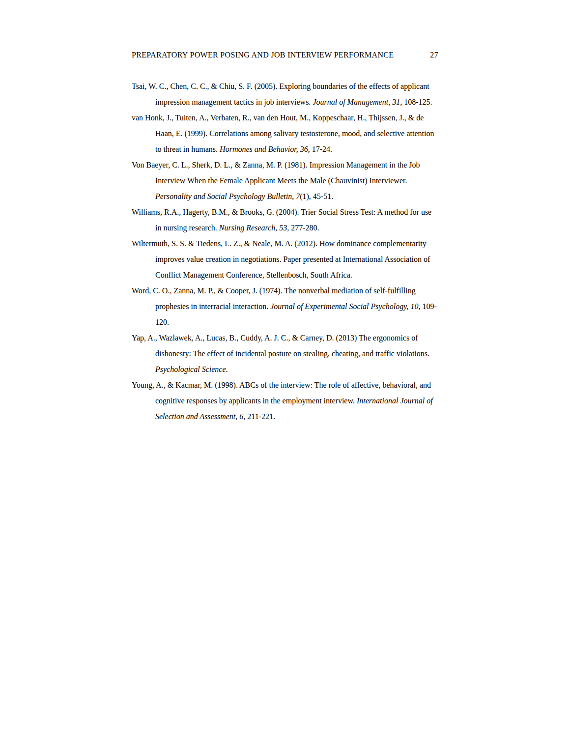Preparatory Power Posing and Job Interview Performance 27
Tsai, W. C., Chen, C. C., & Chiu, S. F. (2005). Exploring boundaries of the effects of applicant impression management tactics in job interviews. Journal of Management, 31, 108-125.
van Honk, J., Tuiten, A., Verbaten, R., van den Hout, M., Koppeschaar, H., Thijssen, J., & de Haan, E. (1999). Correlations among salivary testosterone, mood, and selective attention to threat in humans. Hormones and Behavior, 36, 17-24.
Von Baeyer, C. L., Sherk, D. L., & Zanna, M. P. (1981). Impression Management in the Job Interview When the Female Applicant Meets the Male (Chauvinist) Interviewer. Personality and Social Psychology Bulletin, 7(1), 45-51.
Williams, R.A., Hagerty, B.M., & Brooks, G. (2004). Trier Social Stress Test: A method for use in nursing research. Nursing Research, 53, 277-280.
Wiltermuth, S. S. & Tiedens, L. Z., & Neale, M. A. (2012). How dominance complementarity improves value creation in negotiations. Paper presented at International Association of Conflict Management Conference, Stellenbosch, South Africa.
Word, C. O., Zanna, M. P., & Cooper, J. (1974). The nonverbal mediation of self-fulfilling prophesies in interracial interaction. Journal of Experimental Social Psychology, 10, 109-120.
Yap, A., Wazlawek, A., Lucas, B., Cuddy, A. J. C., & Carney, D. (2013) The ergonomics of dishonesty: The effect of incidental posture on stealing, cheating, and traffic violations. Psychological Science.
Young, A., & Kacmar, M. (1998). ABCs of the interview: The role of affective, behavioral, and cognitive responses by applicants in the employment interview. International Journal of Selection and Assessment, 6, 211-221.